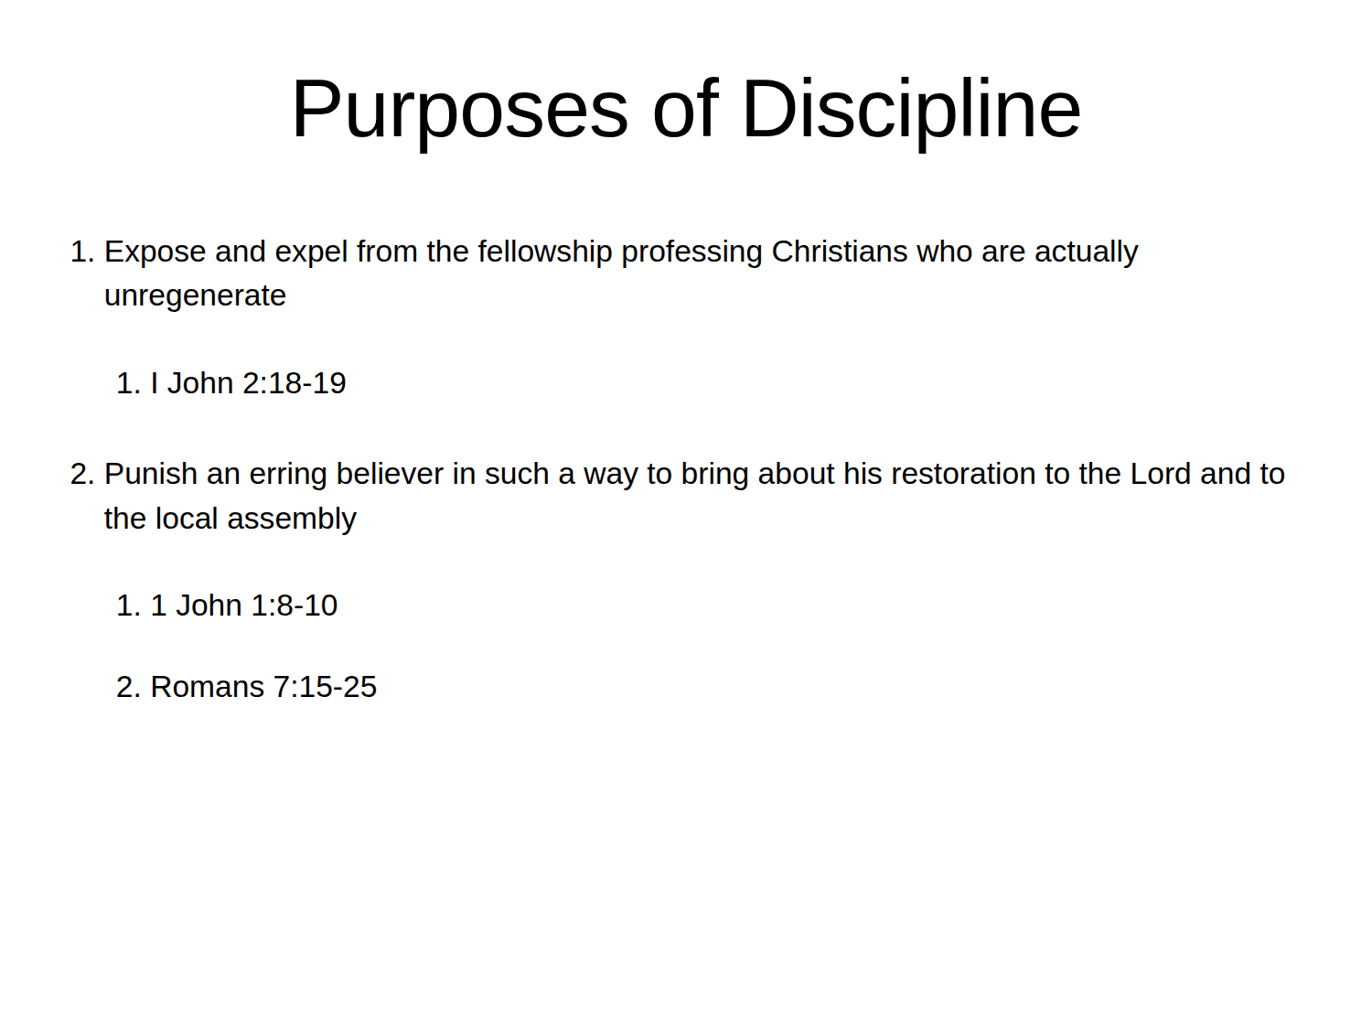Purposes of Discipline
Expose and expel from the fellowship professing Christians who are actually unregenerate
I John 2:18-19
Punish an erring believer in such a way to bring about his restoration to the Lord and to the local assembly
1 John 1:8-10
Romans 7:15-25